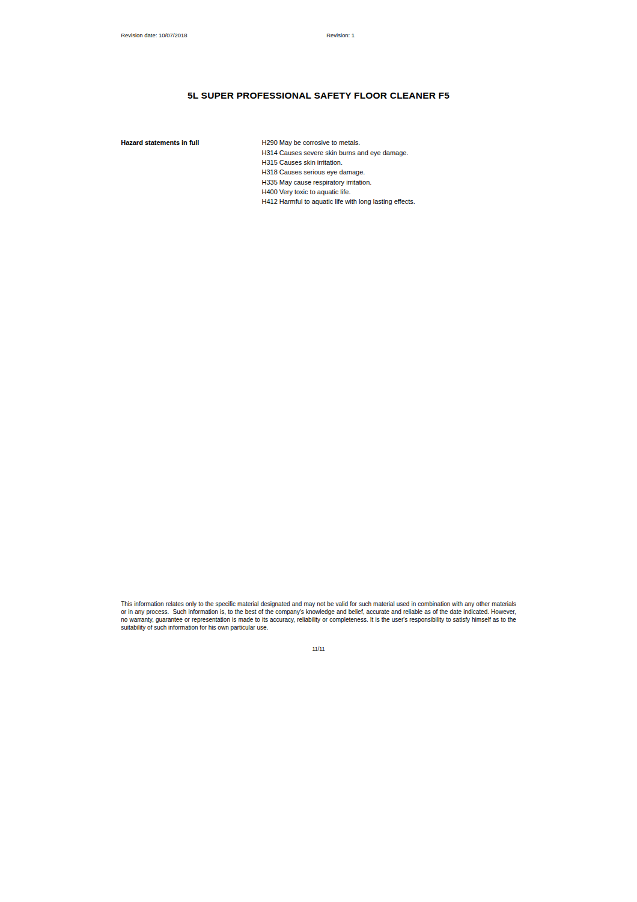Revision date: 10/07/2018
Revision: 1
5L SUPER PROFESSIONAL SAFETY FLOOR CLEANER F5
Hazard statements in full
H290 May be corrosive to metals.
H314 Causes severe skin burns and eye damage.
H315 Causes skin irritation.
H318 Causes serious eye damage.
H335 May cause respiratory irritation.
H400 Very toxic to aquatic life.
H412 Harmful to aquatic life with long lasting effects.
This information relates only to the specific material designated and may not be valid for such material used in combination with any other materials or in any process. Such information is, to the best of the company's knowledge and belief, accurate and reliable as of the date indicated. However, no warranty, guarantee or representation is made to its accuracy, reliability or completeness. It is the user's responsibility to satisfy himself as to the suitability of such information for his own particular use.
11/11